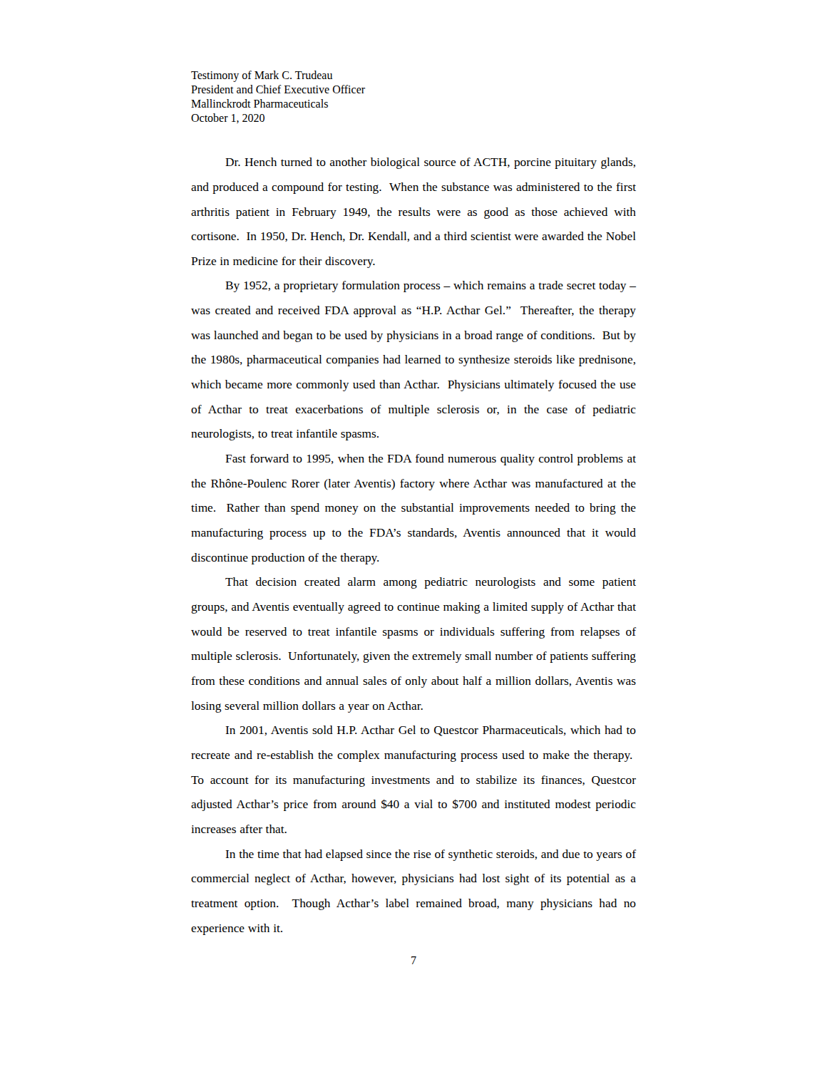Testimony of Mark C. Trudeau
President and Chief Executive Officer
Mallinckrodt Pharmaceuticals
October 1, 2020
Dr. Hench turned to another biological source of ACTH, porcine pituitary glands, and produced a compound for testing. When the substance was administered to the first arthritis patient in February 1949, the results were as good as those achieved with cortisone. In 1950, Dr. Hench, Dr. Kendall, and a third scientist were awarded the Nobel Prize in medicine for their discovery.
By 1952, a proprietary formulation process – which remains a trade secret today – was created and received FDA approval as “H.P. Acthar Gel.” Thereafter, the therapy was launched and began to be used by physicians in a broad range of conditions. But by the 1980s, pharmaceutical companies had learned to synthesize steroids like prednisone, which became more commonly used than Acthar. Physicians ultimately focused the use of Acthar to treat exacerbations of multiple sclerosis or, in the case of pediatric neurologists, to treat infantile spasms.
Fast forward to 1995, when the FDA found numerous quality control problems at the Rhône-Poulenc Rorer (later Aventis) factory where Acthar was manufactured at the time. Rather than spend money on the substantial improvements needed to bring the manufacturing process up to the FDA’s standards, Aventis announced that it would discontinue production of the therapy.
That decision created alarm among pediatric neurologists and some patient groups, and Aventis eventually agreed to continue making a limited supply of Acthar that would be reserved to treat infantile spasms or individuals suffering from relapses of multiple sclerosis. Unfortunately, given the extremely small number of patients suffering from these conditions and annual sales of only about half a million dollars, Aventis was losing several million dollars a year on Acthar.
In 2001, Aventis sold H.P. Acthar Gel to Questcor Pharmaceuticals, which had to recreate and re-establish the complex manufacturing process used to make the therapy. To account for its manufacturing investments and to stabilize its finances, Questcor adjusted Acthar’s price from around $40 a vial to $700 and instituted modest periodic increases after that.
In the time that had elapsed since the rise of synthetic steroids, and due to years of commercial neglect of Acthar, however, physicians had lost sight of its potential as a treatment option. Though Acthar’s label remained broad, many physicians had no experience with it.
7